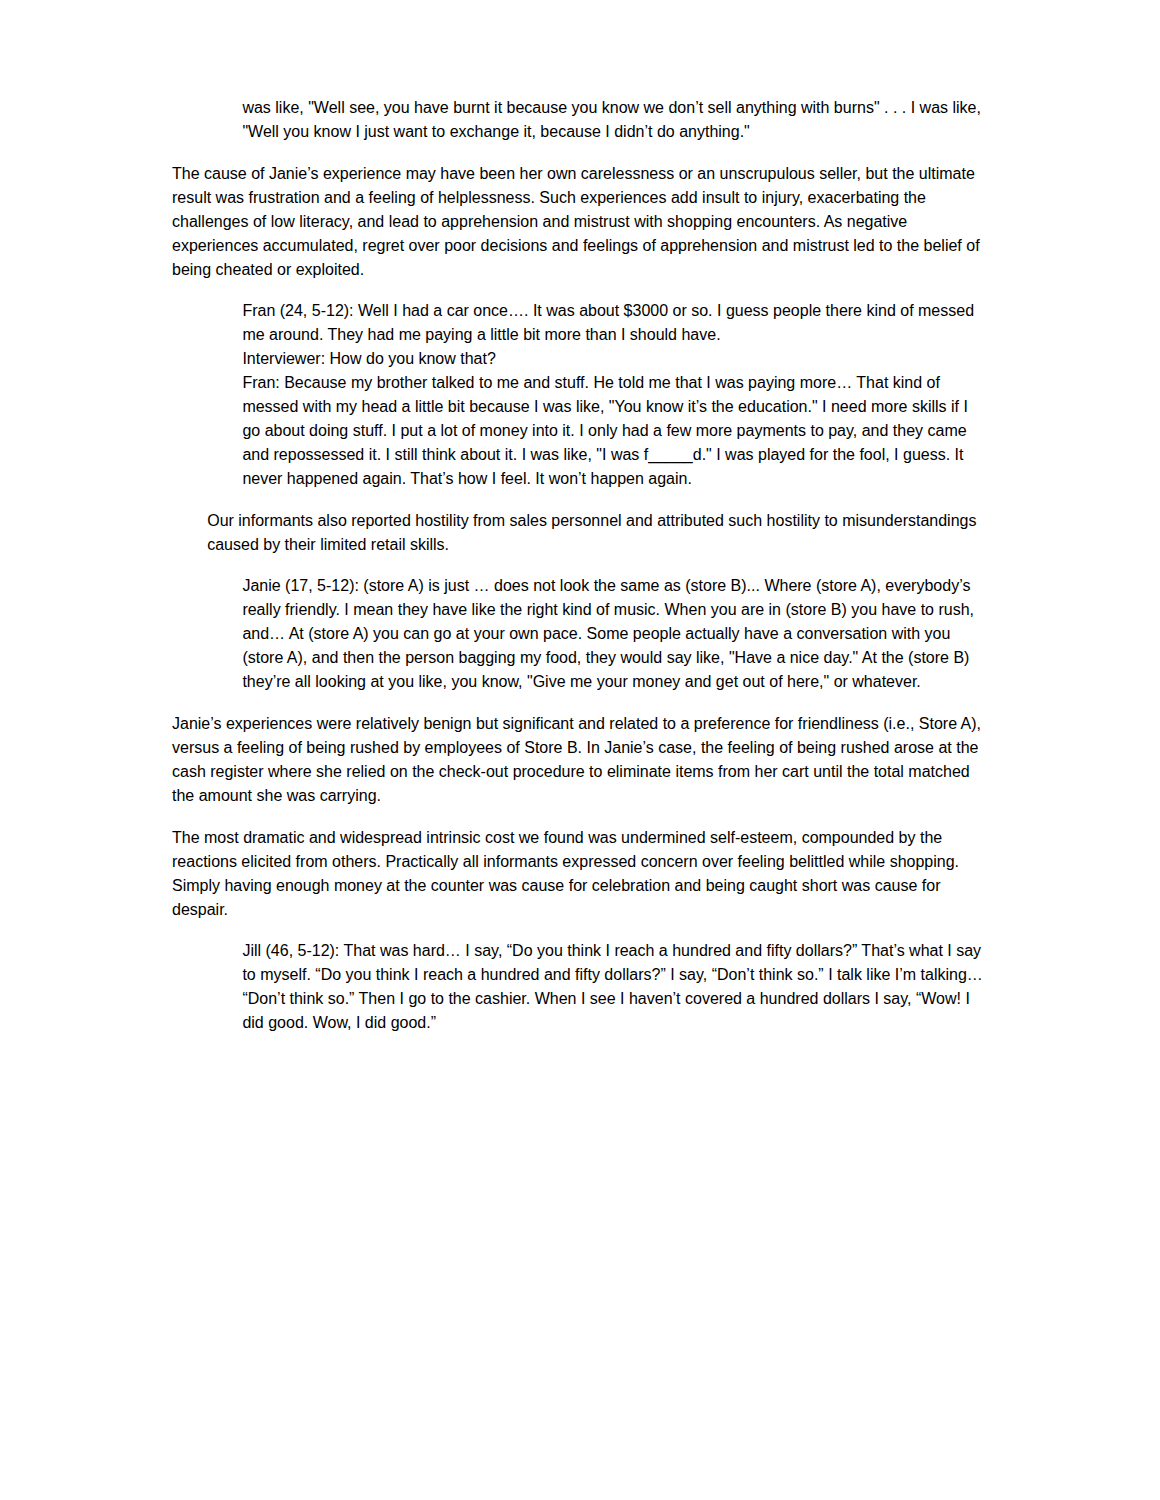was like, "Well see, you have burnt it because you know we don’t sell anything with burns" . . . I was like, "Well you know I just want to exchange it, because I didn’t do anything."
The cause of Janie’s experience may have been her own carelessness or an unscrupulous seller, but the ultimate result was frustration and a feeling of helplessness. Such experiences add insult to injury, exacerbating the challenges of low literacy, and lead to apprehension and mistrust with shopping encounters. As negative experiences accumulated, regret over poor decisions and feelings of apprehension and mistrust led to the belief of being cheated or exploited.
Fran (24, 5-12): Well I had a car once…. It was about $3000 or so. I guess people there kind of messed me around. They had me paying a little bit more than I should have.
Interviewer: How do you know that?
Fran: Because my brother talked to me and stuff. He told me that I was paying more… That kind of messed with my head a little bit because I was like, "You know it’s the education." I need more skills if I go about doing stuff. I put a lot of money into it. I only had a few more payments to pay, and they came and repossessed it. I still think about it. I was like, "I was f_____d." I was played for the fool, I guess. It never happened again. That’s how I feel. It won’t happen again.
Our informants also reported hostility from sales personnel and attributed such hostility to misunderstandings caused by their limited retail skills.
Janie (17, 5-12): (store A) is just … does not look the same as (store B)... Where (store A), everybody’s really friendly. I mean they have like the right kind of music. When you are in (store B) you have to rush, and… At (store A) you can go at your own pace. Some people actually have a conversation with you (store A), and then the person bagging my food, they would say like, "Have a nice day." At the (store B) they’re all looking at you like, you know, "Give me your money and get out of here," or whatever.
Janie’s experiences were relatively benign but significant and related to a preference for friendliness (i.e., Store A), versus a feeling of being rushed by employees of Store B. In Janie’s case, the feeling of being rushed arose at the cash register where she relied on the check-out procedure to eliminate items from her cart until the total matched the amount she was carrying.
The most dramatic and widespread intrinsic cost we found was undermined self-esteem, compounded by the reactions elicited from others. Practically all informants expressed concern over feeling belittled while shopping. Simply having enough money at the counter was cause for celebration and being caught short was cause for despair.
Jill (46, 5-12): That was hard… I say, “Do you think I reach a hundred and fifty dollars?” That’s what I say to myself. “Do you think I reach a hundred and fifty dollars?” I say, “Don’t think so.” I talk like I’m talking… “Don’t think so.” Then I go to the cashier. When I see I haven’t covered a hundred dollars I say, “Wow! I did good. Wow, I did good.”